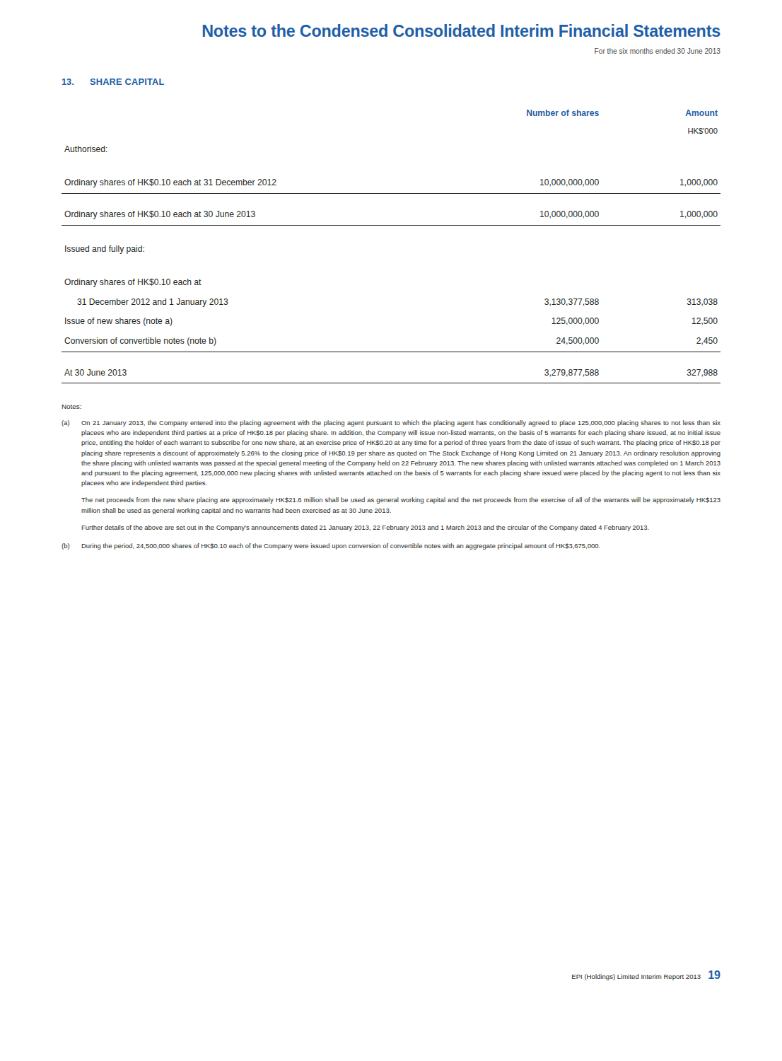Notes to the Condensed Consolidated Interim Financial Statements
For the six months ended 30 June 2013
13.
SHARE CAPITAL
| | Number of shares | Amount |
| --- | --- | --- |
| | | HK$'000 |
| Authorised: | | |
| Ordinary shares of HK$0.10 each at 31 December 2012 | 10,000,000,000 | 1,000,000 |
| Ordinary shares of HK$0.10 each at 30 June 2013 | 10,000,000,000 | 1,000,000 |
| Issued and fully paid: | | |
| Ordinary shares of HK$0.10 each at | | |
| 31 December 2012 and 1 January 2013 | 3,130,377,588 | 313,038 |
| Issue of new shares (note a) | 125,000,000 | 12,500 |
| Conversion of convertible notes (note b) | 24,500,000 | 2,450 |
| At 30 June 2013 | 3,279,877,588 | 327,988 |
Notes:
(a)
On 21 January 2013, the Company entered into the placing agreement with the placing agent pursuant to which the placing agent has conditionally agreed to place 125,000,000 placing shares to not less than six placees who are independent third parties at a price of HK$0.18 per placing share. In addition, the Company will issue non-listed warrants, on the basis of 5 warrants for each placing share issued, at no initial issue price, entitling the holder of each warrant to subscribe for one new share, at an exercise price of HK$0.20 at any time for a period of three years from the date of issue of such warrant. The placing price of HK$0.18 per placing share represents a discount of approximately 5.26% to the closing price of HK$0.19 per share as quoted on The Stock Exchange of Hong Kong Limited on 21 January 2013. An ordinary resolution approving the share placing with unlisted warrants was passed at the special general meeting of the Company held on 22 February 2013. The new shares placing with unlisted warrants attached was completed on 1 March 2013 and pursuant to the placing agreement, 125,000,000 new placing shares with unlisted warrants attached on the basis of 5 warrants for each placing share issued were placed by the placing agent to not less than six placees who are independent third parties.
The net proceeds from the new share placing are approximately HK$21.6 million shall be used as general working capital and the net proceeds from the exercise of all of the warrants will be approximately HK$123 million shall be used as general working capital and no warrants had been exercised as at 30 June 2013.
Further details of the above are set out in the Company's announcements dated 21 January 2013, 22 February 2013 and 1 March 2013 and the circular of the Company dated 4 February 2013.
(b)
During the period, 24,500,000 shares of HK$0.10 each of the Company were issued upon conversion of convertible notes with an aggregate principal amount of HK$3,675,000.
EPI (Holdings) Limited Interim Report 2013 19